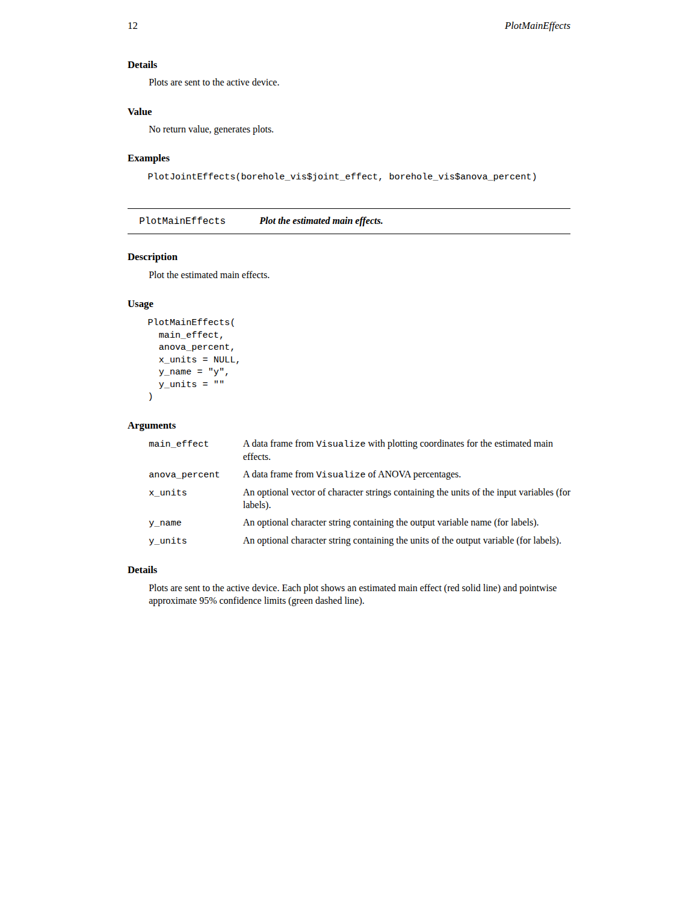12 PlotMainEffects
Details
Plots are sent to the active device.
Value
No return value, generates plots.
Examples
PlotJointEffects(borehole_vis$joint_effect, borehole_vis$anova_percent)
PlotMainEffects Plot the estimated main effects.
Description
Plot the estimated main effects.
Usage
PlotMainEffects(
  main_effect,
  anova_percent,
  x_units = NULL,
  y_name = "y",
  y_units = ""
)
Arguments
main_effect
A data frame from Visualize with plotting coordinates for the estimated main effects.
anova_percent
A data frame from Visualize of ANOVA percentages.
x_units
An optional vector of character strings containing the units of the input variables (for labels).
y_name
An optional character string containing the output variable name (for labels).
y_units
An optional character string containing the units of the output variable (for labels).
Details
Plots are sent to the active device. Each plot shows an estimated main effect (red solid line) and pointwise approximate 95% confidence limits (green dashed line).